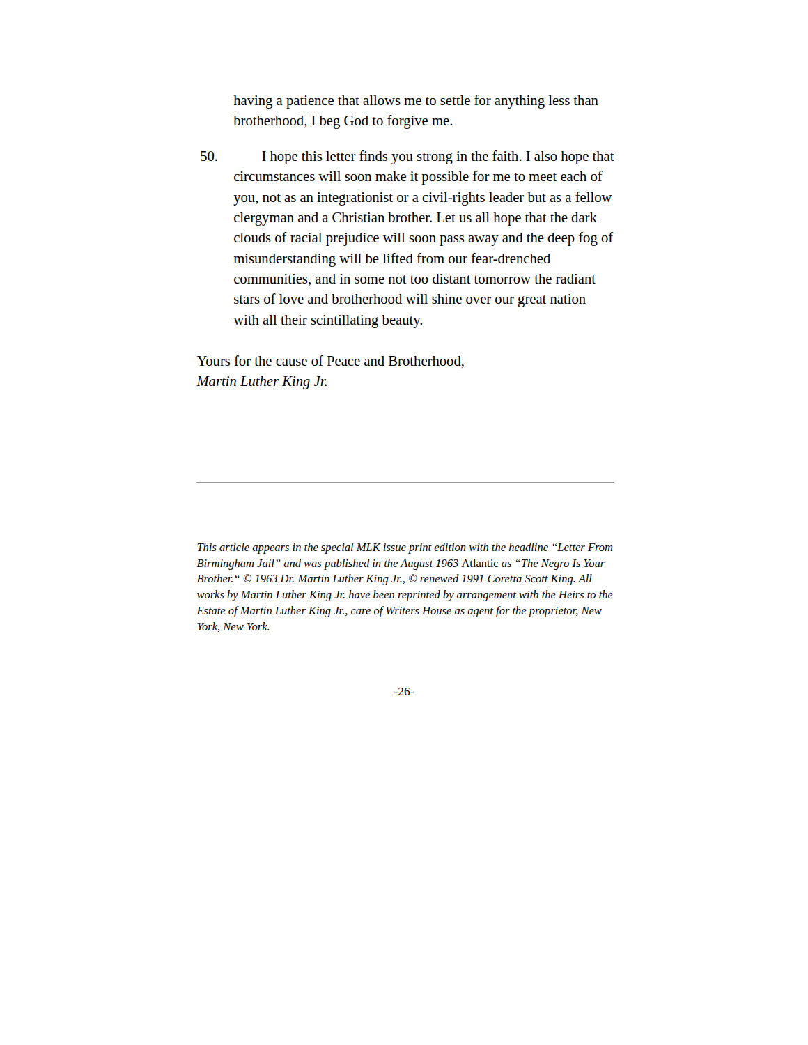having a patience that allows me to settle for anything less than brotherhood, I beg God to forgive me.
50. I hope this letter finds you strong in the faith. I also hope that circumstances will soon make it possible for me to meet each of you, not as an integrationist or a civil-rights leader but as a fellow clergyman and a Christian brother. Let us all hope that the dark clouds of racial prejudice will soon pass away and the deep fog of misunderstanding will be lifted from our fear-drenched communities, and in some not too distant tomorrow the radiant stars of love and brotherhood will shine over our great nation with all their scintillating beauty.
Yours for the cause of Peace and Brotherhood,
Martin Luther King Jr.
This article appears in the special MLK issue print edition with the headline “Letter From Birmingham Jail” and was published in the August 1963 Atlantic as “The Negro Is Your Brother.“ © 1963 Dr. Martin Luther King Jr., © renewed 1991 Coretta Scott King. All works by Martin Luther King Jr. have been reprinted by arrangement with the Heirs to the Estate of Martin Luther King Jr., care of Writers House as agent for the proprietor, New York, New York.
-26-